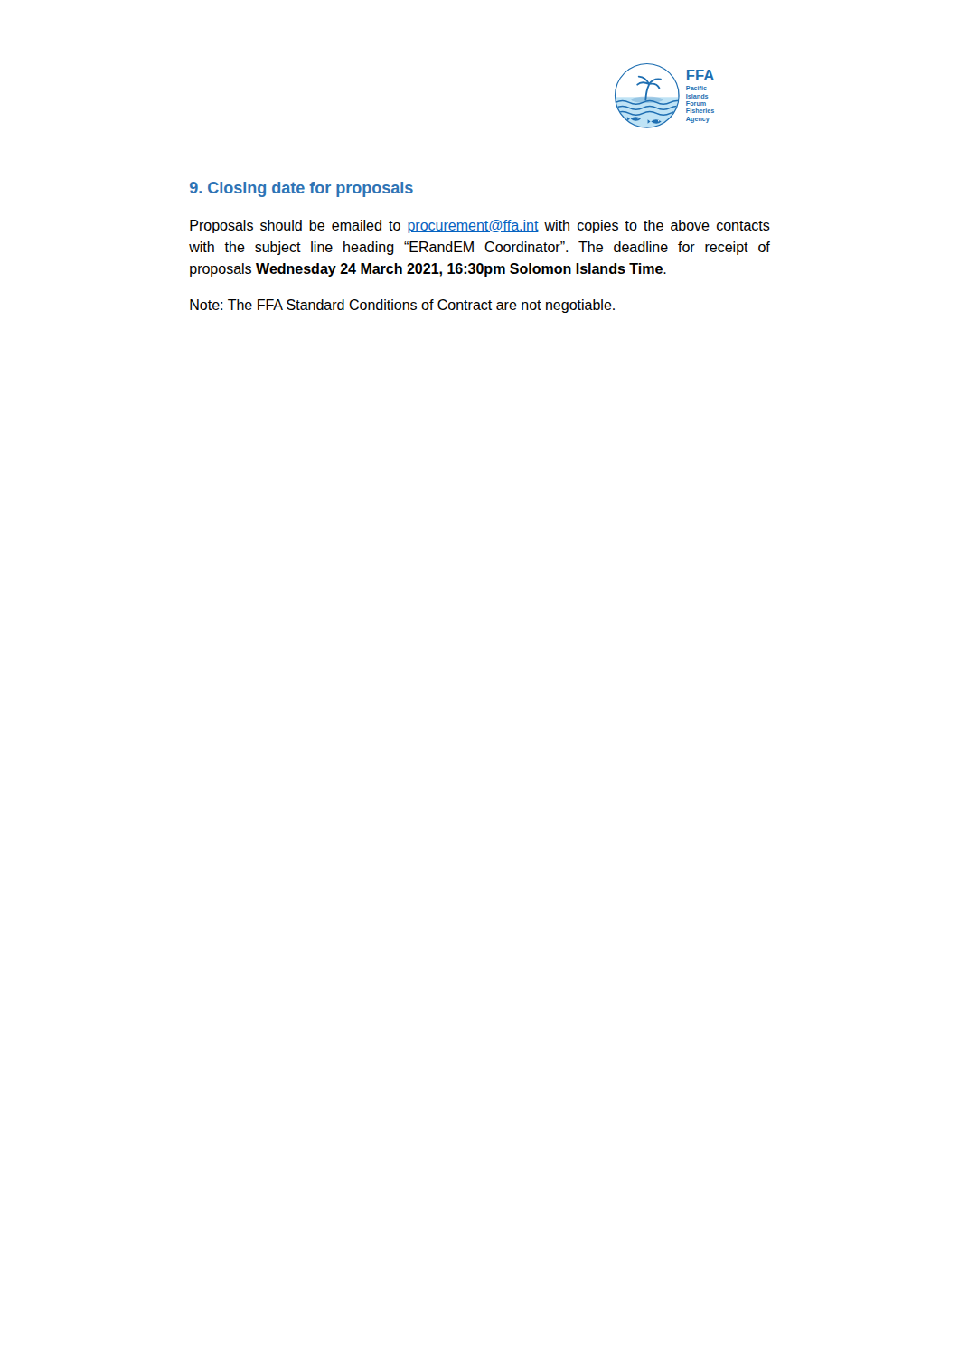FFA Pacific Islands Forum Fisheries Agency
9. Closing date for proposals
Proposals should be emailed to procurement@ffa.int with copies to the above contacts with the subject line heading “ERandEM Coordinator”. The deadline for receipt of proposals Wednesday 24 March 2021, 16:30pm Solomon Islands Time.
Note: The FFA Standard Conditions of Contract are not negotiable.